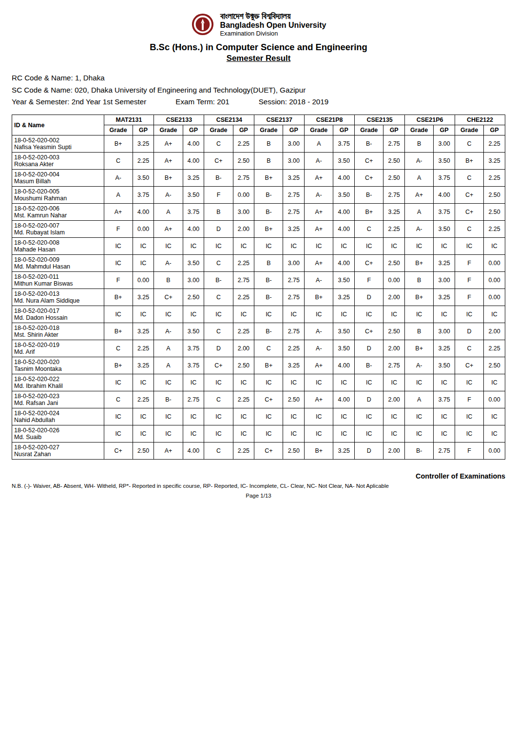বাংলাদেশ উন্মুক্ত বিশ্ববিদ্যালয়
Bangladesh Open University
Examination Division
B.Sc (Hons.) in Computer Science and Engineering
Semester Result
RC Code & Name: 1, Dhaka
SC Code & Name: 020, Dhaka University of Engineering and Technology(DUET), Gazipur
Year & Semester: 2nd Year 1st Semester Exam Term: 201 Session: 2018 - 2019
Semester result grade sheet
| ID & Name | MAT2131 | CSE2133 | CSE2134 | CSE2137 | CSE21P8 | CSE2135 | CSE21P6 | CHE2122 |
| --- | --- | --- | --- | --- | --- | --- | --- | --- |
| Grade | GP | Grade | GP | Grade | GP | Grade | GP | Grade | GP | Grade | GP | Grade | GP | Grade | GP |
| 18-0-52-020-002 Nafisa Yeasmin Supti | B+ | 3.25 | A+ | 4.00 | C | 2.25 | B | 3.00 | A | 3.75 | B- | 2.75 | B | 3.00 | C | 2.25 |
| 18-0-52-020-003 Roksana Akter | C | 2.25 | A+ | 4.00 | C+ | 2.50 | B | 3.00 | A- | 3.50 | C+ | 2.50 | A- | 3.50 | B+ | 3.25 |
| 18-0-52-020-004 Masum Billah | A- | 3.50 | B+ | 3.25 | B- | 2.75 | B+ | 3.25 | A+ | 4.00 | C+ | 2.50 | A | 3.75 | C | 2.25 |
| 18-0-52-020-005 Moushumi Rahman | A | 3.75 | A- | 3.50 | F | 0.00 | B- | 2.75 | A- | 3.50 | B- | 2.75 | A+ | 4.00 | C+ | 2.50 |
| 18-0-52-020-006 Mst. Kamrun Nahar | A+ | 4.00 | A | 3.75 | B | 3.00 | B- | 2.75 | A+ | 4.00 | B+ | 3.25 | A | 3.75 | C+ | 2.50 |
| 18-0-52-020-007 Md. Rubayat Islam | F | 0.00 | A+ | 4.00 | D | 2.00 | B+ | 3.25 | A+ | 4.00 | C | 2.25 | A- | 3.50 | C | 2.25 |
| 18-0-52-020-008 Mahade Hasan | IC | IC | IC | IC | IC | IC | IC | IC | IC | IC | IC | IC | IC | IC | IC | IC |
| 18-0-52-020-009 Md. Mahmdul Hasan | IC | IC | A- | 3.50 | C | 2.25 | B | 3.00 | A+ | 4.00 | C+ | 2.50 | B+ | 3.25 | F | 0.00 |
| 18-0-52-020-011 Mithun Kumar Biswas | F | 0.00 | B | 3.00 | B- | 2.75 | B- | 2.75 | A- | 3.50 | F | 0.00 | B | 3.00 | F | 0.00 |
| 18-0-52-020-013 Md. Nura Alam Siddique | B+ | 3.25 | C+ | 2.50 | C | 2.25 | B- | 2.75 | B+ | 3.25 | D | 2.00 | B+ | 3.25 | F | 0.00 |
| 18-0-52-020-017 Md. Dadon Hossain | IC | IC | IC | IC | IC | IC | IC | IC | IC | IC | IC | IC | IC | IC | IC | IC |
| 18-0-52-020-018 Mst. Shirin Akter | B+ | 3.25 | A- | 3.50 | C | 2.25 | B- | 2.75 | A- | 3.50 | C+ | 2.50 | B | 3.00 | D | 2.00 |
| 18-0-52-020-019 Md. Arif | C | 2.25 | A | 3.75 | D | 2.00 | C | 2.25 | A- | 3.50 | D | 2.00 | B+ | 3.25 | C | 2.25 |
| 18-0-52-020-020 Tasnim Moontaka | B+ | 3.25 | A | 3.75 | C+ | 2.50 | B+ | 3.25 | A+ | 4.00 | B- | 2.75 | A- | 3.50 | C+ | 2.50 |
| 18-0-52-020-022 Md. Ibrahim Khalil | IC | IC | IC | IC | IC | IC | IC | IC | IC | IC | IC | IC | IC | IC | IC | IC |
| 18-0-52-020-023 Md. Rafsan Jani | C | 2.25 | B- | 2.75 | C | 2.25 | C+ | 2.50 | A+ | 4.00 | D | 2.00 | A | 3.75 | F | 0.00 |
| 18-0-52-020-024 Nahid Abdullah | IC | IC | IC | IC | IC | IC | IC | IC | IC | IC | IC | IC | IC | IC | IC | IC |
| 18-0-52-020-026 Md. Suaib | IC | IC | IC | IC | IC | IC | IC | IC | IC | IC | IC | IC | IC | IC | IC | IC |
| 18-0-52-020-027 Nusrat Zahan | C+ | 2.50 | A+ | 4.00 | C | 2.25 | C+ | 2.50 | B+ | 3.25 | D | 2.00 | B- | 2.75 | F | 0.00 |
Controller of Examinations
N.B. (-)- Waiver, AB- Absent, WH- Witheld, RP*- Reported in specific course, RP- Reported, IC- Incomplete, CL- Clear, NC- Not Clear, NA- Not Aplicable
Page 1/13